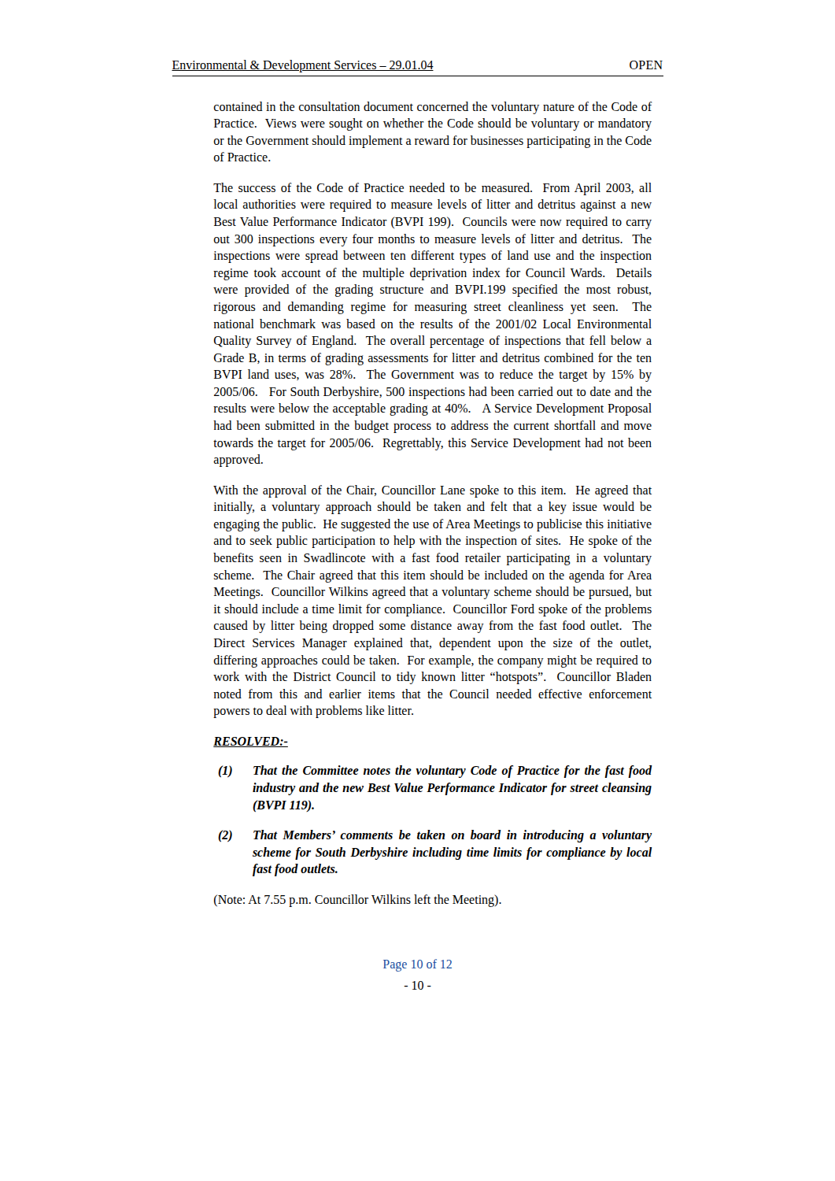Environmental & Development Services – 29.01.04 OPEN
contained in the consultation document concerned the voluntary nature of the Code of Practice. Views were sought on whether the Code should be voluntary or mandatory or the Government should implement a reward for businesses participating in the Code of Practice.
The success of the Code of Practice needed to be measured. From April 2003, all local authorities were required to measure levels of litter and detritus against a new Best Value Performance Indicator (BVPI 199). Councils were now required to carry out 300 inspections every four months to measure levels of litter and detritus. The inspections were spread between ten different types of land use and the inspection regime took account of the multiple deprivation index for Council Wards. Details were provided of the grading structure and BVPI.199 specified the most robust, rigorous and demanding regime for measuring street cleanliness yet seen. The national benchmark was based on the results of the 2001/02 Local Environmental Quality Survey of England. The overall percentage of inspections that fell below a Grade B, in terms of grading assessments for litter and detritus combined for the ten BVPI land uses, was 28%. The Government was to reduce the target by 15% by 2005/06. For South Derbyshire, 500 inspections had been carried out to date and the results were below the acceptable grading at 40%. A Service Development Proposal had been submitted in the budget process to address the current shortfall and move towards the target for 2005/06. Regrettably, this Service Development had not been approved.
With the approval of the Chair, Councillor Lane spoke to this item. He agreed that initially, a voluntary approach should be taken and felt that a key issue would be engaging the public. He suggested the use of Area Meetings to publicise this initiative and to seek public participation to help with the inspection of sites. He spoke of the benefits seen in Swadlincote with a fast food retailer participating in a voluntary scheme. The Chair agreed that this item should be included on the agenda for Area Meetings. Councillor Wilkins agreed that a voluntary scheme should be pursued, but it should include a time limit for compliance. Councillor Ford spoke of the problems caused by litter being dropped some distance away from the fast food outlet. The Direct Services Manager explained that, dependent upon the size of the outlet, differing approaches could be taken. For example, the company might be required to work with the District Council to tidy known litter “hotspots”. Councillor Bladen noted from this and earlier items that the Council needed effective enforcement powers to deal with problems like litter.
RESOLVED:-
(1) That the Committee notes the voluntary Code of Practice for the fast food industry and the new Best Value Performance Indicator for street cleansing (BVPI 119).
(2) That Members’ comments be taken on board in introducing a voluntary scheme for South Derbyshire including time limits for compliance by local fast food outlets.
(Note: At 7.55 p.m. Councillor Wilkins left the Meeting).
Page 10 of 12
- 10 -